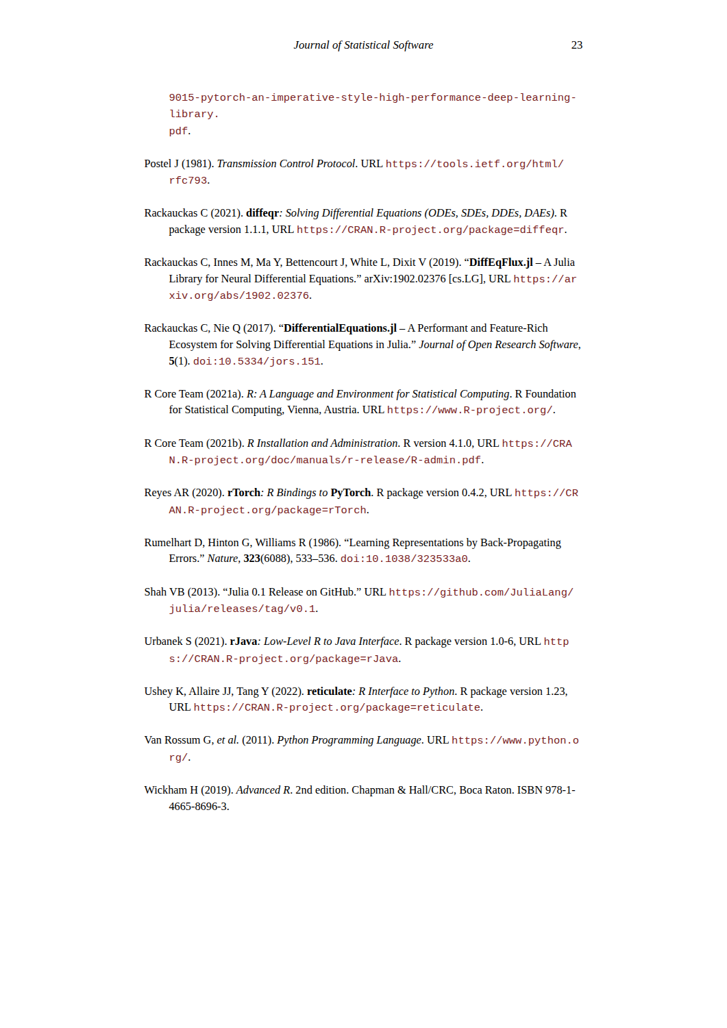Journal of Statistical Software 23
9015-pytorch-an-imperative-style-high-performance-deep-learning-library.
pdf.
Postel J (1981). Transmission Control Protocol. URL https://tools.ietf.org/html/
rfc793.
Rackauckas C (2021). diffeqr: Solving Differential Equations (ODEs, SDEs, DDEs, DAEs). R package version 1.1.1, URL https://CRAN.R-project.org/package=diffeqr.
Rackauckas C, Innes M, Ma Y, Bettencourt J, White L, Dixit V (2019). “DiffEqFlux.jl – A Julia Library for Neural Differential Equations.” arXiv:1902.02376 [cs.LG], URL https://arxiv.org/abs/1902.02376.
Rackauckas C, Nie Q (2017). “DifferentialEquations.jl – A Performant and Feature-Rich Ecosystem for Solving Differential Equations in Julia.” Journal of Open Research Software, 5(1). doi:10.5334/jors.151.
R Core Team (2021a). R: A Language and Environment for Statistical Computing. R Foundation for Statistical Computing, Vienna, Austria. URL https://www.R-project.org/.
R Core Team (2021b). R Installation and Administration. R version 4.1.0, URL https://CRAN.R-project.org/doc/manuals/r-release/R-admin.pdf.
Reyes AR (2020). rTorch: R Bindings to PyTorch. R package version 0.4.2, URL https://CRAN.R-project.org/package=rTorch.
Rumelhart D, Hinton G, Williams R (1986). “Learning Representations by Back-Propagating Errors.” Nature, 323(6088), 533–536. doi:10.1038/323533a0.
Shah VB (2013). “Julia 0.1 Release on GitHub.” URL https://github.com/JuliaLang/
julia/releases/tag/v0.1.
Urbanek S (2021). rJava: Low-Level R to Java Interface. R package version 1.0-6, URL https://CRAN.R-project.org/package=rJava.
Ushey K, Allaire JJ, Tang Y (2022). reticulate: R Interface to Python. R package version 1.23, URL https://CRAN.R-project.org/package=reticulate.
Van Rossum G, et al. (2011). Python Programming Language. URL https://www.python.org/.
Wickham H (2019). Advanced R. 2nd edition. Chapman & Hall/CRC, Boca Raton. ISBN 978-1-4665-8696-3.